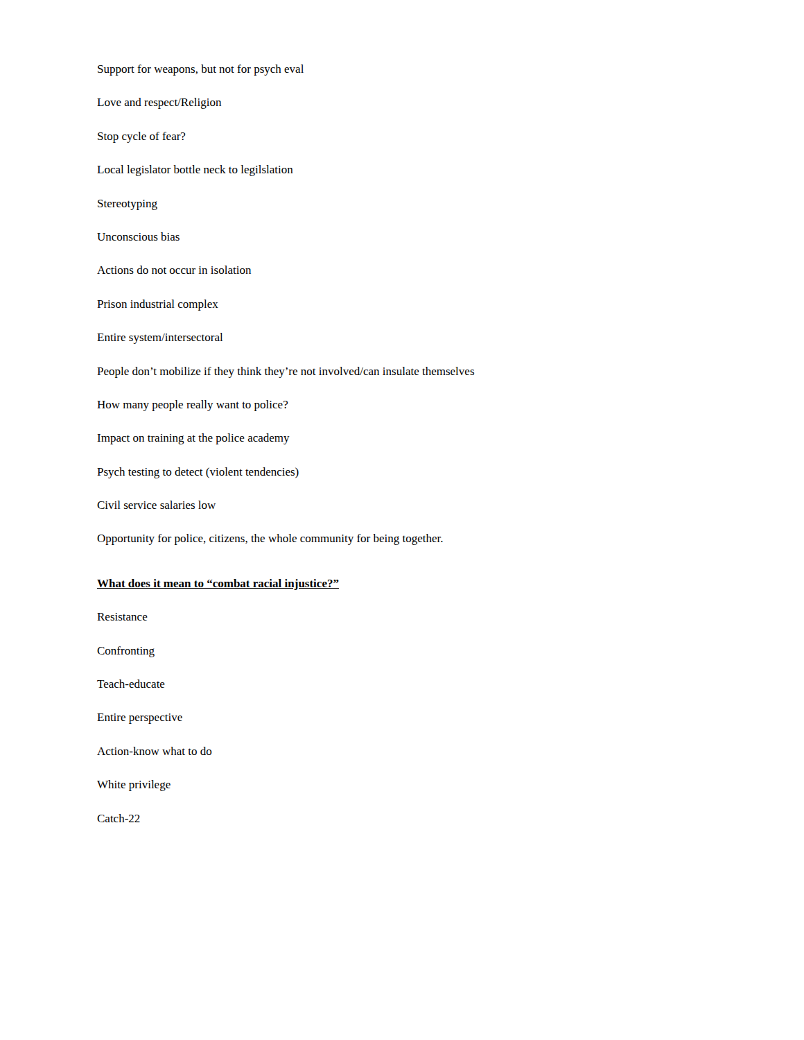Support for weapons, but not for psych eval
Love and respect/Religion
Stop cycle of fear?
Local legislator bottle neck to legilslation
Stereotyping
Unconscious bias
Actions do not occur in isolation
Prison industrial complex
Entire system/intersectoral
People don’t mobilize if they think they’re not involved/can insulate themselves
How many people really want to police?
Impact on training at the police academy
Psych testing to detect (violent tendencies)
Civil service salaries low
Opportunity for police, citizens, the whole community for being together.
What does it mean to “combat racial injustice?”
Resistance
Confronting
Teach-educate
Entire perspective
Action-know what to do
White privilege
Catch-22